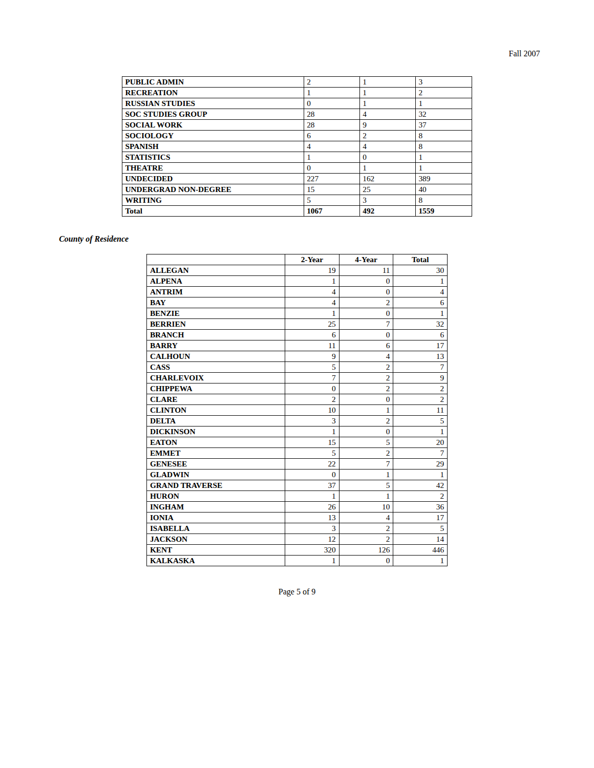Fall 2007
| PUBLIC ADMIN | 2 | 1 | 3 |
| RECREATION | 1 | 1 | 2 |
| RUSSIAN STUDIES | 0 | 1 | 1 |
| SOC STUDIES GROUP | 28 | 4 | 32 |
| SOCIAL WORK | 28 | 9 | 37 |
| SOCIOLOGY | 6 | 2 | 8 |
| SPANISH | 4 | 4 | 8 |
| STATISTICS | 1 | 0 | 1 |
| THEATRE | 0 | 1 | 1 |
| UNDECIDED | 227 | 162 | 389 |
| UNDERGRAD NON-DEGREE | 15 | 25 | 40 |
| WRITING | 5 | 3 | 8 |
| Total | 1067 | 492 | 1559 |
County of Residence
| | 2-Year | 4-Year | Total |
| --- | --- | --- | --- |
| ALLEGAN | 19 | 11 | 30 |
| ALPENA | 1 | 0 | 1 |
| ANTRIM | 4 | 0 | 4 |
| BAY | 4 | 2 | 6 |
| BENZIE | 1 | 0 | 1 |
| BERRIEN | 25 | 7 | 32 |
| BRANCH | 6 | 0 | 6 |
| BARRY | 11 | 6 | 17 |
| CALHOUN | 9 | 4 | 13 |
| CASS | 5 | 2 | 7 |
| CHARLEVOIX | 7 | 2 | 9 |
| CHIPPEWA | 0 | 2 | 2 |
| CLARE | 2 | 0 | 2 |
| CLINTON | 10 | 1 | 11 |
| DELTA | 3 | 2 | 5 |
| DICKINSON | 1 | 0 | 1 |
| EATON | 15 | 5 | 20 |
| EMMET | 5 | 2 | 7 |
| GENESEE | 22 | 7 | 29 |
| GLADWIN | 0 | 1 | 1 |
| GRAND TRAVERSE | 37 | 5 | 42 |
| HURON | 1 | 1 | 2 |
| INGHAM | 26 | 10 | 36 |
| IONIA | 13 | 4 | 17 |
| ISABELLA | 3 | 2 | 5 |
| JACKSON | 12 | 2 | 14 |
| KENT | 320 | 126 | 446 |
| KALKASKA | 1 | 0 | 1 |
Page 5 of 9